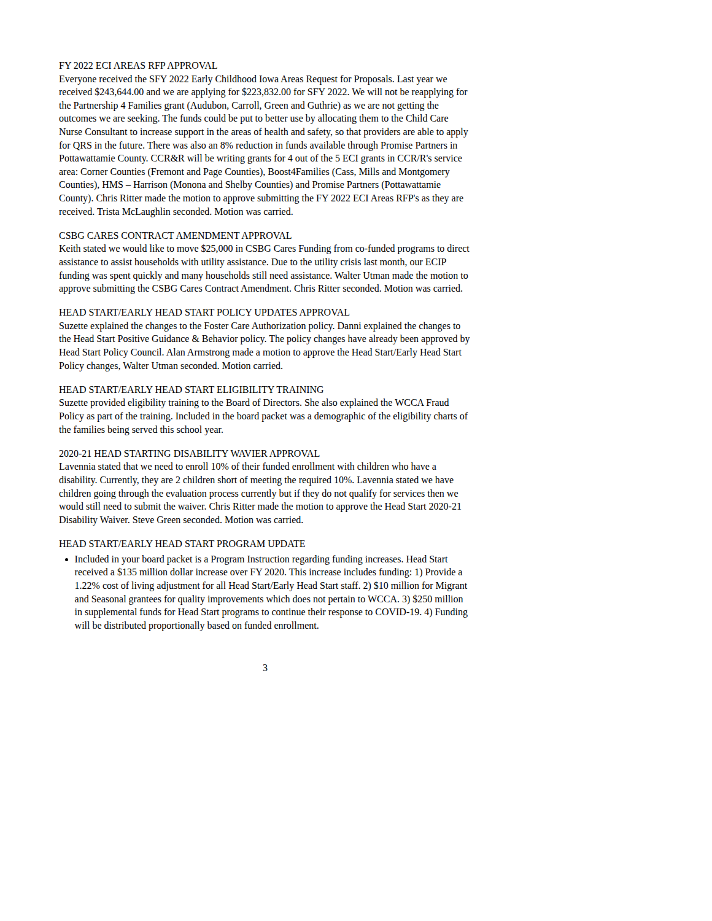FY 2022 ECI Areas RFP Approval
Everyone received the SFY 2022 Early Childhood Iowa Areas Request for Proposals. Last year we received $243,644.00 and we are applying for $223,832.00 for SFY 2022. We will not be reapplying for the Partnership 4 Families grant (Audubon, Carroll, Green and Guthrie) as we are not getting the outcomes we are seeking. The funds could be put to better use by allocating them to the Child Care Nurse Consultant to increase support in the areas of health and safety, so that providers are able to apply for QRS in the future. There was also an 8% reduction in funds available through Promise Partners in Pottawattamie County. CCR&R will be writing grants for 4 out of the 5 ECI grants in CCR/R's service area: Corner Counties (Fremont and Page Counties), Boost4Families (Cass, Mills and Montgomery Counties), HMS – Harrison (Monona and Shelby Counties) and Promise Partners (Pottawattamie County). Chris Ritter made the motion to approve submitting the FY 2022 ECI Areas RFP's as they are received. Trista McLaughlin seconded. Motion was carried.
CSBG Cares Contract Amendment Approval
Keith stated we would like to move $25,000 in CSBG Cares Funding from co-funded programs to direct assistance to assist households with utility assistance. Due to the utility crisis last month, our ECIP funding was spent quickly and many households still need assistance. Walter Utman made the motion to approve submitting the CSBG Cares Contract Amendment. Chris Ritter seconded. Motion was carried.
Head Start/Early Head Start Policy Updates Approval
Suzette explained the changes to the Foster Care Authorization policy. Danni explained the changes to the Head Start Positive Guidance & Behavior policy. The policy changes have already been approved by Head Start Policy Council. Alan Armstrong made a motion to approve the Head Start/Early Head Start Policy changes, Walter Utman seconded. Motion carried.
Head Start/Early Head Start Eligibility Training
Suzette provided eligibility training to the Board of Directors. She also explained the WCCA Fraud Policy as part of the training. Included in the board packet was a demographic of the eligibility charts of the families being served this school year.
2020-21 Head Starting Disability Wavier Approval
Lavennia stated that we need to enroll 10% of their funded enrollment with children who have a disability. Currently, they are 2 children short of meeting the required 10%. Lavennia stated we have children going through the evaluation process currently but if they do not qualify for services then we would still need to submit the waiver. Chris Ritter made the motion to approve the Head Start 2020-21 Disability Waiver. Steve Green seconded. Motion was carried.
Head Start/Early Head Start Program Update
Included in your board packet is a Program Instruction regarding funding increases. Head Start received a $135 million dollar increase over FY 2020. This increase includes funding: 1) Provide a 1.22% cost of living adjustment for all Head Start/Early Head Start staff. 2) $10 million for Migrant and Seasonal grantees for quality improvements which does not pertain to WCCA. 3) $250 million in supplemental funds for Head Start programs to continue their response to COVID-19. 4) Funding will be distributed proportionally based on funded enrollment.
3